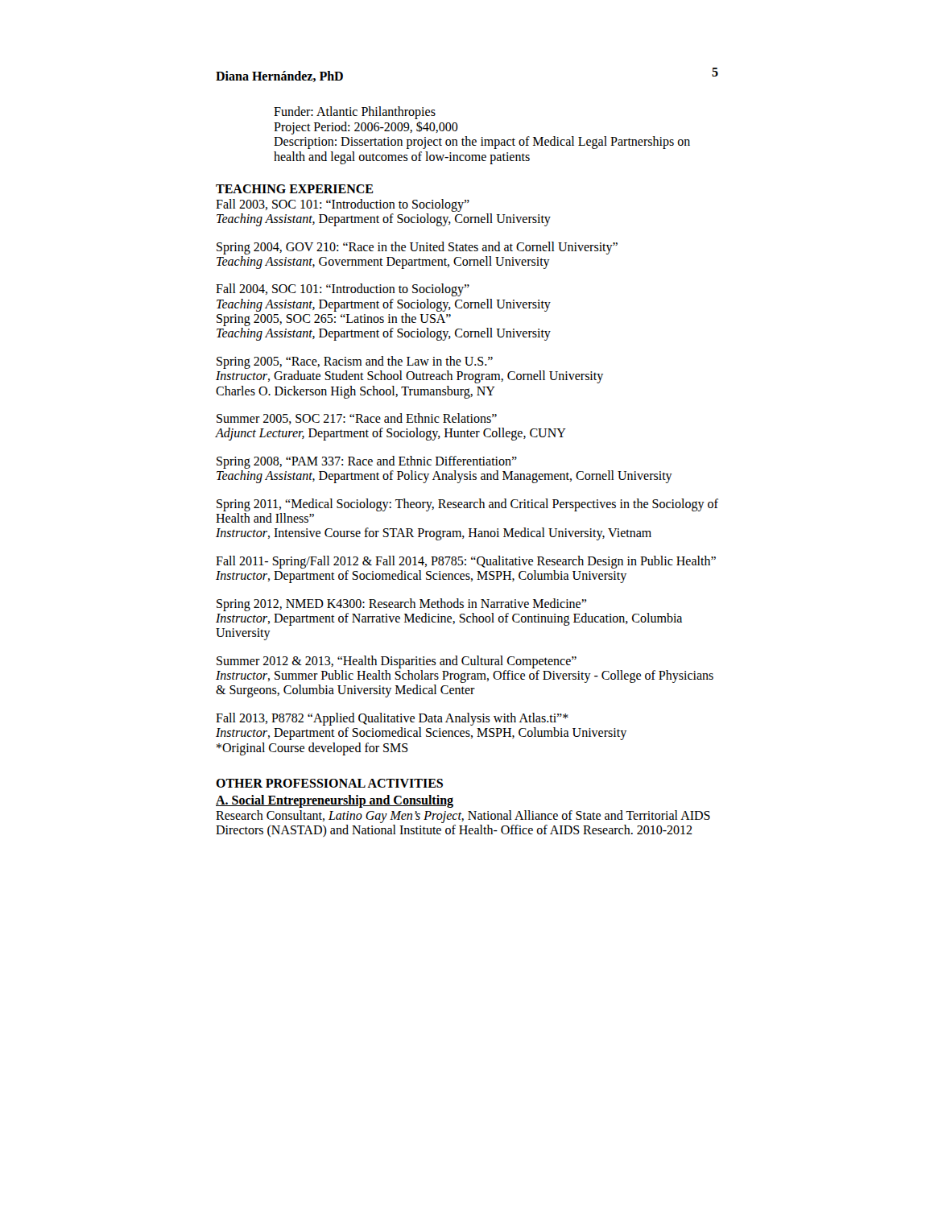Diana Hernández, PhD 5
Funder: Atlantic Philanthropies
Project Period: 2006-2009, $40,000
Description: Dissertation project on the impact of Medical Legal Partnerships on health and legal outcomes of low-income patients
Teaching Experience
Fall 2003, SOC 101: “Introduction to Sociology”
Teaching Assistant, Department of Sociology, Cornell University
Spring 2004, GOV 210: “Race in the United States and at Cornell University”
Teaching Assistant, Government Department, Cornell University
Fall 2004, SOC 101: “Introduction to Sociology”
Teaching Assistant, Department of Sociology, Cornell University
Spring 2005, SOC 265: “Latinos in the USA”
Teaching Assistant, Department of Sociology, Cornell University
Spring 2005, “Race, Racism and the Law in the U.S.”
Instructor, Graduate Student School Outreach Program, Cornell University
Charles O. Dickerson High School, Trumansburg, NY
Summer 2005, SOC 217: “Race and Ethnic Relations”
Adjunct Lecturer, Department of Sociology, Hunter College, CUNY
Spring 2008, “PAM 337: Race and Ethnic Differentiation”
Teaching Assistant, Department of Policy Analysis and Management, Cornell University
Spring 2011, “Medical Sociology: Theory, Research and Critical Perspectives in the Sociology of Health and Illness”
Instructor, Intensive Course for STAR Program, Hanoi Medical University, Vietnam
Fall 2011- Spring/Fall 2012 & Fall 2014, P8785: “Qualitative Research Design in Public Health”
Instructor, Department of Sociomedical Sciences, MSPH, Columbia University
Spring 2012, NMED K4300: Research Methods in Narrative Medicine”
Instructor, Department of Narrative Medicine, School of Continuing Education, Columbia University
Summer 2012 & 2013, “Health Disparities and Cultural Competence”
Instructor, Summer Public Health Scholars Program, Office of Diversity - College of Physicians & Surgeons, Columbia University Medical Center
Fall 2013, P8782 “Applied Qualitative Data Analysis with Atlas.ti”*
Instructor, Department of Sociomedical Sciences, MSPH, Columbia University
*Original Course developed for SMS
Other Professional Activities
A. Social Entrepreneurship and Consulting
Research Consultant, Latino Gay Men’s Project, National Alliance of State and Territorial AIDS Directors (NASTAD) and National Institute of Health- Office of AIDS Research. 2010-2012